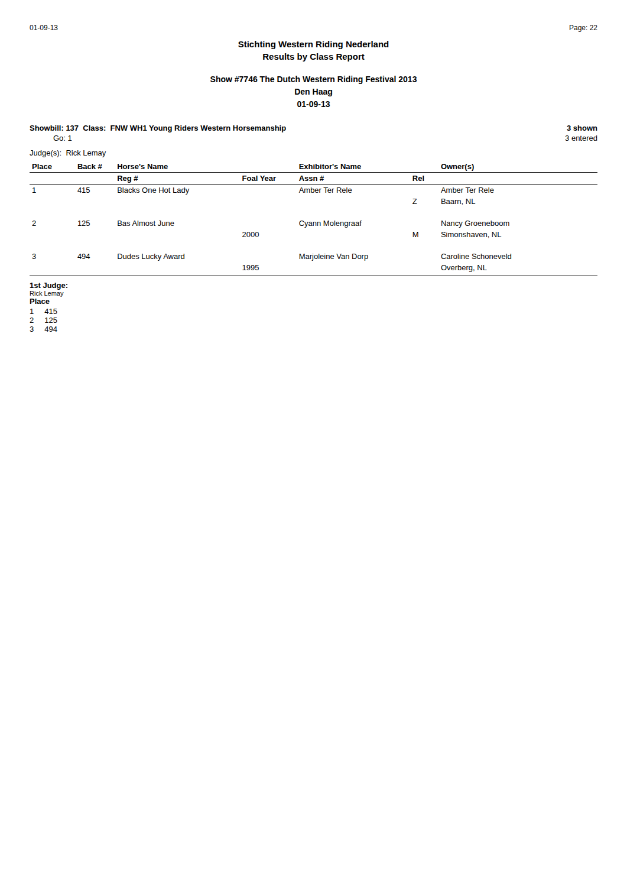01-09-13
Page: 22
Stichting Western Riding Nederland
Results by Class Report
Show #7746 The Dutch Western Riding Festival 2013
Den Haag
01-09-13
Showbill: 137 Class: FNW WH1 Young Riders Western Horsemanship
3 shown
Go: 1
3 entered
Judge(s): Rick Lemay
| Place | Back # | Horse's Name | | Exhibitor's Name | | Owner(s) |
| --- | --- | --- | --- | --- | --- | --- |
| | | Reg # | Foal Year | Assn # | Rel | |
| 1 | 415 | Blacks One Hot Lady | | Amber Ter Rele | | Amber Ter Rele |
| | | | | | Z | Baarn, NL |
| 2 | 125 | Bas Almost June | | Cyann Molengraaf | | Nancy Groeneboom |
| | | | 2000 | | M | Simonshaven, NL |
| 3 | 494 | Dudes Lucky Award | | Marjoleine Van Dorp | | Caroline Schoneveld |
| | | | 1995 | | | Overberg, NL |
1st Judge:
Rick Lemay
Place
| 1 | 415 |
| 2 | 125 |
| 3 | 494 |